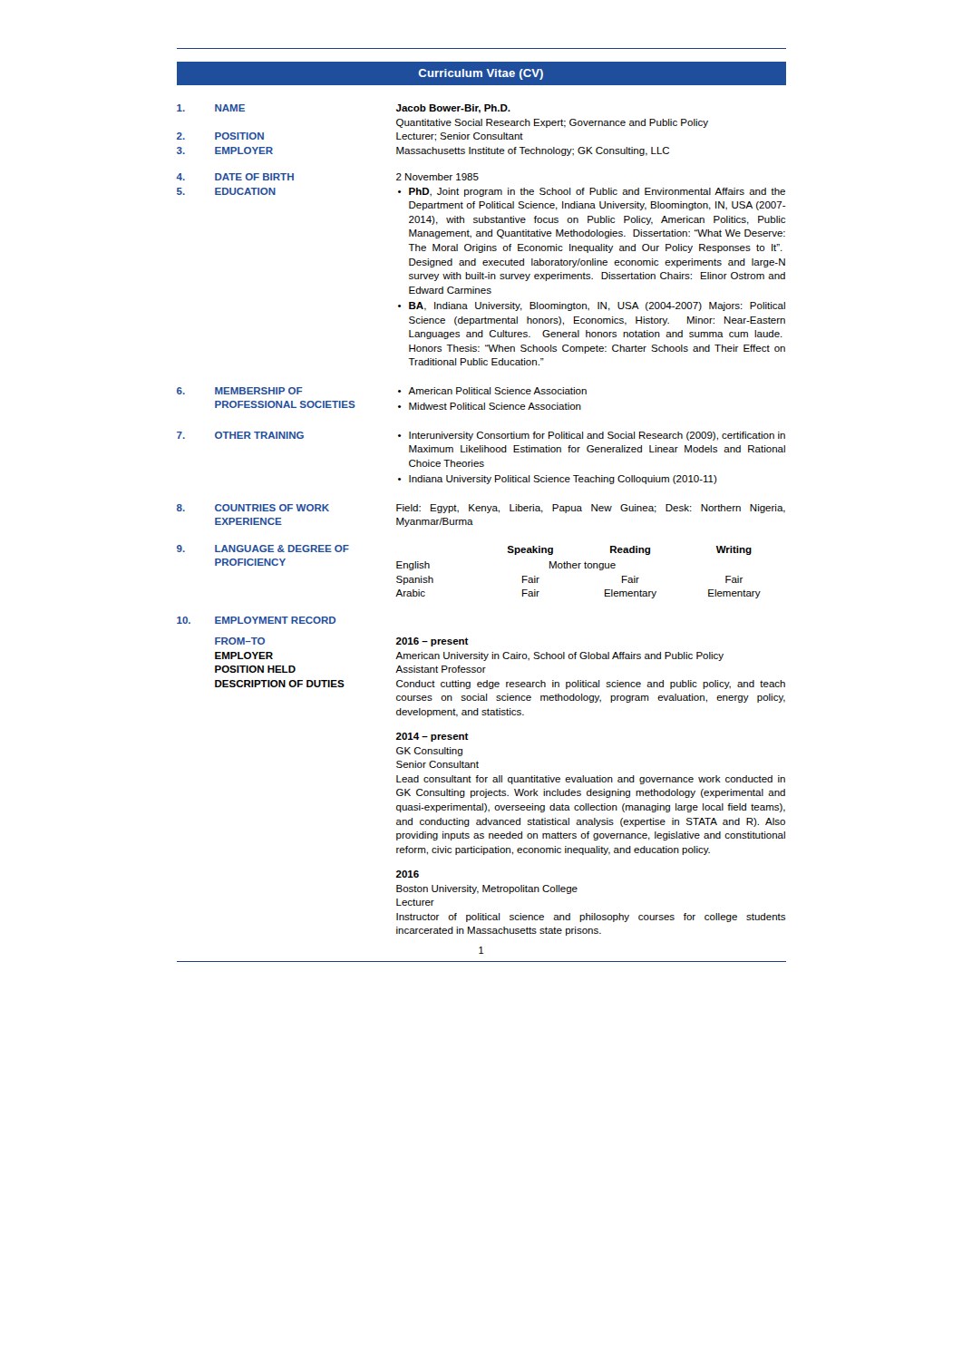Curriculum Vitae (CV)
| 1. | NAME | Jacob Bower-Bir, Ph.D. Quantitative Social Research Expert; Governance and Public Policy |
| 2. | POSITION | Lecturer; Senior Consultant |
| 3. | EMPLOYER | Massachusetts Institute of Technology; GK Consulting, LLC |
| 4. | DATE OF BIRTH | 2 November 1985 |
| 5. | EDUCATION | PhD , Joint program in the School of Public and Environmental Affairs and the Department of Political Science, Indiana University, Bloomington, IN, USA (2007-2014), with substantive focus on Public Policy, American Politics, Public Management, and Quantitative Methodologies. Dissertation: “What We Deserve: The Moral Origins of Economic Inequality and Our Policy Responses to It”. Designed and executed laboratory/online economic experiments and large-N survey with built-in survey experiments. Dissertation Chairs: Elinor Ostrom and Edward Carmines BA , Indiana University, Bloomington, IN, USA (2004-2007) Majors: Political Science (departmental honors), Economics, History. Minor: Near-Eastern Languages and Cultures. General honors notation and summa cum laude. Honors Thesis: “When Schools Compete: Charter Schools and Their Effect on Traditional Public Education.” |
| 6. | MEMBERSHIP OF PROFESSIONAL SOCIETIES | American Political Science Association Midwest Political Science Association |
| 7. | OTHER TRAINING | Interuniversity Consortium for Political and Social Research (2009), certification in Maximum Likelihood Estimation for Generalized Linear Models and Rational Choice Theories Indiana University Political Science Teaching Colloquium (2010-11) |
| 8. | COUNTRIES OF WORK EXPERIENCE | Field: Egypt, Kenya, Liberia, Papua New Guinea; Desk: Northern Nigeria, Myanmar/Burma |
| 9. | LANGUAGE & DEGREE OF PROFICIENCY | / / Speaking / Reading / Writing / / --- / --- / --- / --- / / English / Mother tongue / / / Spanish / Fair / Fair / Fair / / Arabic / Fair / Elementary / Elementary / |
| 10. | EMPLOYMENT RECORD | |
| | FROM–TO EMPLOYER POSITION HELD DESCRIPTION OF DUTIES | 2016 – present American University in Cairo, School of Global Affairs and Public Policy Assistant Professor Conduct cutting edge research in political science and public policy, and teach courses on social science methodology, program evaluation, energy policy, development, and statistics. 2014 – present GK Consulting Senior Consultant Lead consultant for all quantitative evaluation and governance work conducted in GK Consulting projects. Work includes designing methodology (experimental and quasi-experimental), overseeing data collection (managing large local field teams), and conducting advanced statistical analysis (expertise in STATA and R). Also providing inputs as needed on matters of governance, legislative and constitutional reform, civic participation, economic inequality, and education policy. 2016 Boston University, Metropolitan College Lecturer Instructor of political science and philosophy courses for college students incarcerated in Massachusetts state prisons. |
1